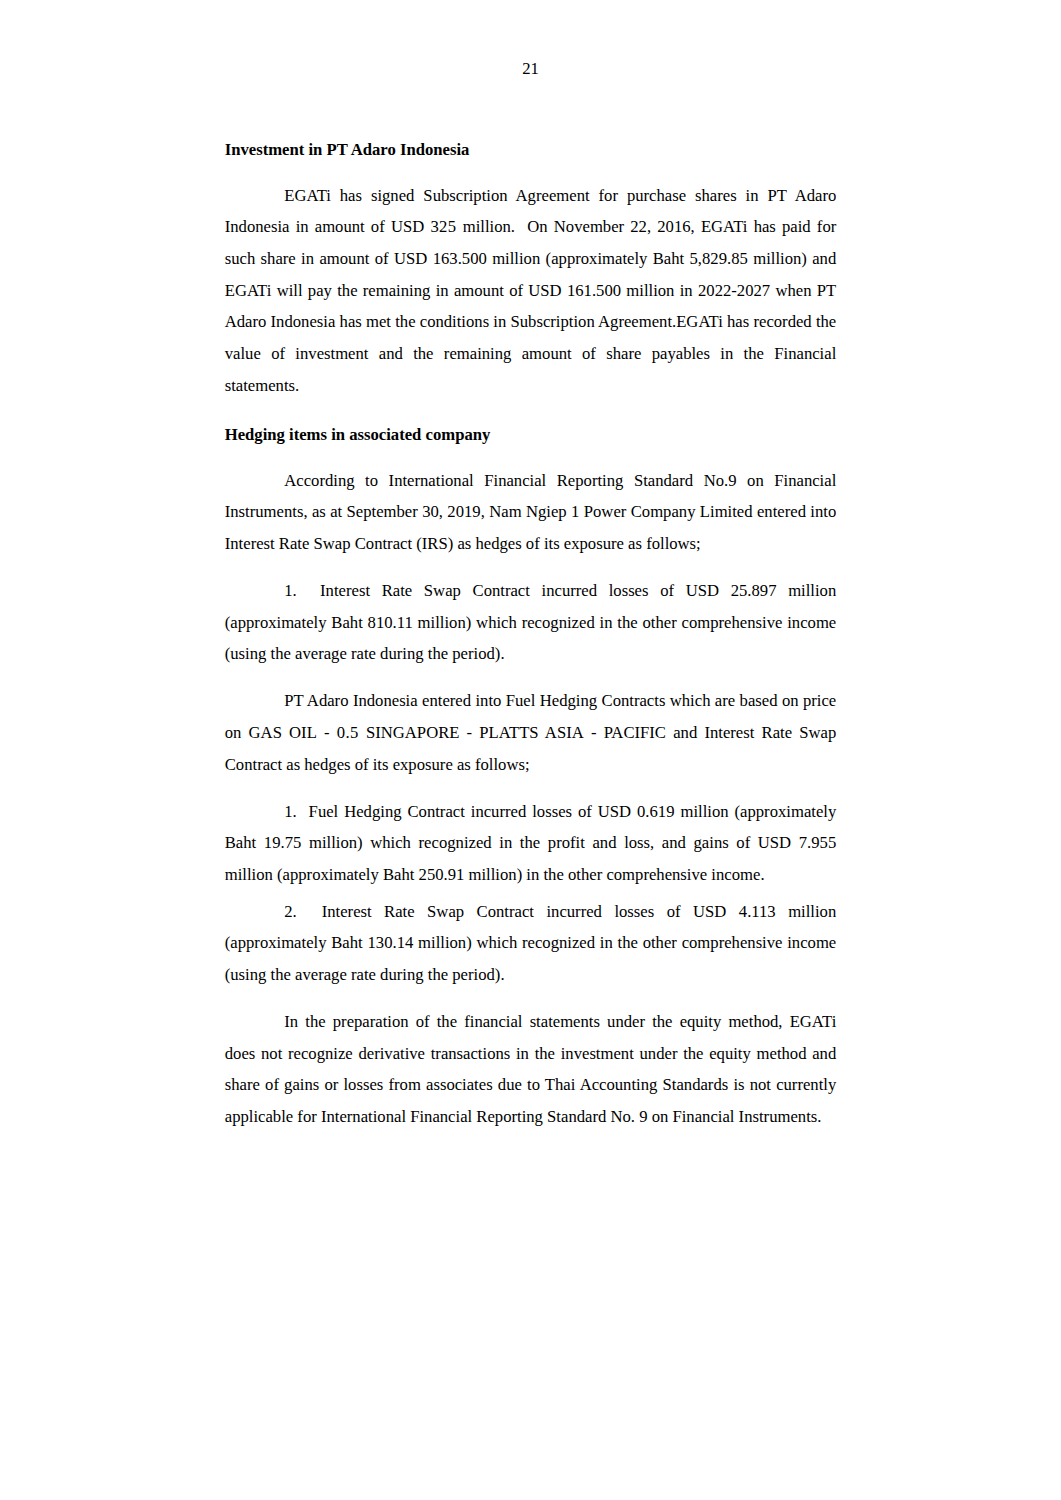21
Investment in PT Adaro Indonesia
EGATi has signed Subscription Agreement for purchase shares in PT Adaro Indonesia in amount of USD 325 million. On November 22, 2016, EGATi has paid for such share in amount of USD 163.500 million (approximately Baht 5,829.85 million) and EGATi will pay the remaining in amount of USD 161.500 million in 2022‑2027 when PT Adaro Indonesia has met the conditions in Subscription Agreement.EGATi has recorded the value of investment and the remaining amount of share payables in the Financial statements.
Hedging items in associated company
According to International Financial Reporting Standard No.9 on Financial Instruments, as at September 30, 2019, Nam Ngiep 1 Power Company Limited entered into Interest Rate Swap Contract (IRS) as hedges of its exposure as follows;
1. Interest Rate Swap Contract incurred losses of USD 25.897 million (approximately Baht 810.11 million) which recognized in the other comprehensive income (using the average rate during the period).
PT Adaro Indonesia entered into Fuel Hedging Contracts which are based on price on GAS OIL ‑ 0.5 SINGAPORE ‑ PLATTS ASIA ‑ PACIFIC and Interest Rate Swap Contract as hedges of its exposure as follows;
1. Fuel Hedging Contract incurred losses of USD 0.619 million (approximately Baht 19.75 million) which recognized in the profit and loss, and gains of USD 7.955 million (approximately Baht 250.91 million) in the other comprehensive income.
2. Interest Rate Swap Contract incurred losses of USD 4.113 million (approximately Baht 130.14 million) which recognized in the other comprehensive income (using the average rate during the period).
In the preparation of the financial statements under the equity method, EGATi does not recognize derivative transactions in the investment under the equity method and share of gains or losses from associates due to Thai Accounting Standards is not currently applicable for International Financial Reporting Standard No. 9 on Financial Instruments.